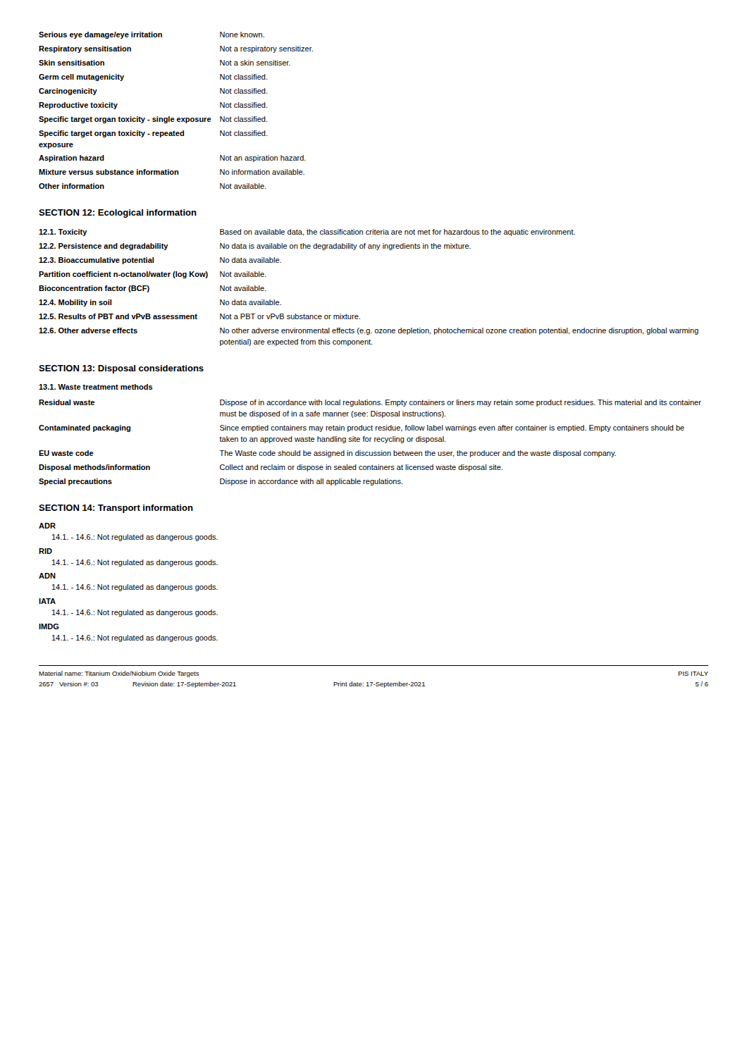| Serious eye damage/eye irritation | None known. |
| Respiratory sensitisation | Not a respiratory sensitizer. |
| Skin sensitisation | Not a skin sensitiser. |
| Germ cell mutagenicity | Not classified. |
| Carcinogenicity | Not classified. |
| Reproductive toxicity | Not classified. |
| Specific target organ toxicity - single exposure | Not classified. |
| Specific target organ toxicity - repeated exposure | Not classified. |
| Aspiration hazard | Not an aspiration hazard. |
| Mixture versus substance information | No information available. |
| Other information | Not available. |
SECTION 12: Ecological information
| 12.1. Toxicity | Based on available data, the classification criteria are not met for hazardous to the aquatic environment. |
| 12.2. Persistence and degradability | No data is available on the degradability of any ingredients in the mixture. |
| 12.3. Bioaccumulative potential | No data available. |
| Partition coefficient n-octanol/water (log Kow) | Not available. |
| Bioconcentration factor (BCF) | Not available. |
| 12.4. Mobility in soil | No data available. |
| 12.5. Results of PBT and vPvB assessment | Not a PBT or vPvB substance or mixture. |
| 12.6. Other adverse effects | No other adverse environmental effects (e.g. ozone depletion, photochemical ozone creation potential, endocrine disruption, global warming potential) are expected from this component. |
SECTION 13: Disposal considerations
13.1. Waste treatment methods
| Residual waste | Dispose of in accordance with local regulations. Empty containers or liners may retain some product residues. This material and its container must be disposed of in a safe manner (see: Disposal instructions). |
| Contaminated packaging | Since emptied containers may retain product residue, follow label warnings even after container is emptied. Empty containers should be taken to an approved waste handling site for recycling or disposal. |
| EU waste code | The Waste code should be assigned in discussion between the user, the producer and the waste disposal company. |
| Disposal methods/information | Collect and reclaim or dispose in sealed containers at licensed waste disposal site. |
| Special precautions | Dispose in accordance with all applicable regulations. |
SECTION 14: Transport information
ADR
14.1. - 14.6.: Not regulated as dangerous goods.
RID
14.1. - 14.6.: Not regulated as dangerous goods.
ADN
14.1. - 14.6.: Not regulated as dangerous goods.
IATA
14.1. - 14.6.: Not regulated as dangerous goods.
IMDG
14.1. - 14.6.: Not regulated as dangerous goods.
Material name: Titanium Oxide/Niobium Oxide Targets PIS ITALY
2657 Version #: 03 Revision date: 17-September-2021 Print date: 17-September-2021 5 / 6